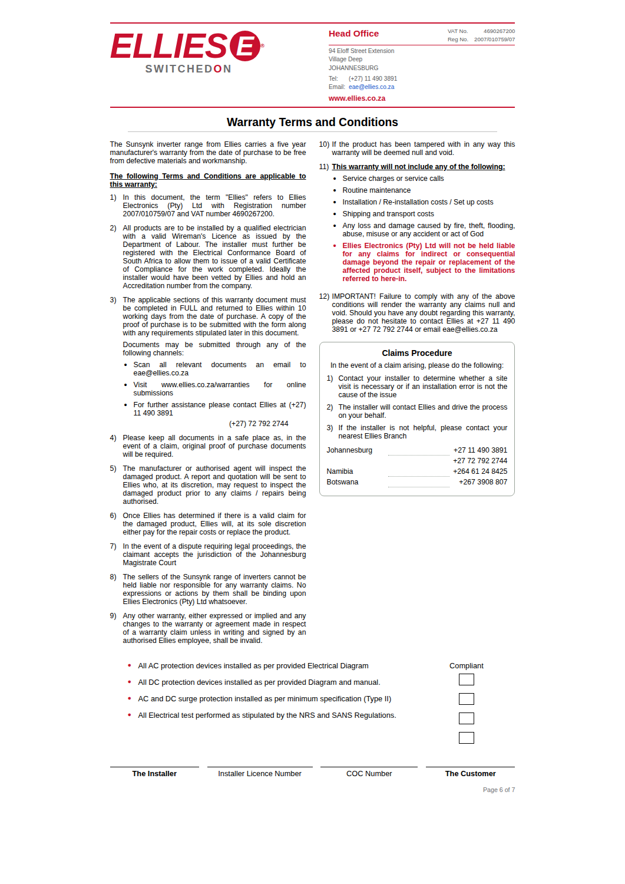ELLIES E®
SWITCHEDON
Head Office
| VAT No. | 4690267200 |
| Reg No. | 2007/010759/07 |
94 Eloff Street Extension
Village Deep
JOHANNESBURG
Tel:(+27) 11 490 3891
Email: eae@ellies.co.za
www.ellies.co.za
Warranty Terms and Conditions
The Sunsynk inverter range from Ellies carries a five year manufacturer's warranty from the date of purchase to be free from defective materials and workmanship.
The following Terms and Conditions are applicable to this warranty:
1)
In this document, the term "Ellies" refers to Ellies Electronics (Pty) Ltd with Registration number 2007/010759/07 and VAT number 4690267200.
2)
All products are to be installed by a qualified electrician with a valid Wireman's Licence as issued by the Department of Labour. The installer must further be registered with the Electrical Conformance Board of South Africa to allow them to issue of a valid Certificate of Compliance for the work completed. Ideally the installer would have been vetted by Ellies and hold an Accreditation number from the company.
3)
The applicable sections of this warranty document must be completed in FULL and returned to Ellies within 10 working days from the date of purchase. A copy of the proof of purchase is to be submitted with the form along with any requirements stipulated later in this document.
Documents may be submitted through any of the following channels:
Scan all relevant documents an email to eae@ellies.co.za
Visit www.ellies.co.za/warranties for online submissions
For further assistance please contact Ellies at (+27) 11 490 3891
(+27) 72 792 2744
4)
Please keep all documents in a safe place as, in the event of a claim, original proof of purchase documents will be required.
5)
The manufacturer or authorised agent will inspect the damaged product. A report and quotation will be sent to Ellies who, at its discretion, may request to inspect the damaged product prior to any claims / repairs being authorised.
6)
Once Ellies has determined if there is a valid claim for the damaged product, Ellies will, at its sole discretion either pay for the repair costs or replace the product.
7)
In the event of a dispute requiring legal proceedings, the claimant accepts the jurisdiction of the Johannesburg Magistrate Court
8)
The sellers of the Sunsynk range of inverters cannot be held liable nor responsible for any warranty claims. No expressions or actions by them shall be binding upon Ellies Electronics (Pty) Ltd whatsoever.
9)
Any other warranty, either expressed or implied and any changes to the warranty or agreement made in respect of a warranty claim unless in writing and signed by an authorised Ellies employee, shall be invalid.
10)
If the product has been tampered with in any way this warranty will be deemed null and void.
11)
This warranty will not include any of the following:
Service charges or service calls
Routine maintenance
Installation / Re-installation costs / Set up costs
Shipping and transport costs
Any loss and damage caused by fire, theft, flooding, abuse, misuse or any accident or act of God
Ellies Electronics (Pty) Ltd will not be held liable for any claims for indirect or consequential damage beyond the repair or replacement of the affected product itself, subject to the limitations referred to here-in.
12)
IMPORTANT! Failure to comply with any of the above conditions will render the warranty any claims null and void. Should you have any doubt regarding this warranty, please do not hesitate to contact Ellies at +27 11 490 3891 or +27 72 792 2744 or email eae@ellies.co.za
Claims Procedure
In the event of a claim arising, please do the following:
1)
Contact your installer to determine whether a site visit is necessary or if an installation error is not the cause of the issue
2)
The installer will contact Ellies and drive the process on your behalf.
3)
If the installer is not helpful, please contact your nearest Ellies Branch
| Johannesburg | | +27 11 490 3891 |
| | | +27 72 792 2744 |
| Namibia | | +264 61 24 8425 |
| Botswana | | +267 3908 807 |
All AC protection devices installed as per provided Electrical Diagram
All DC protection devices installed as per provided Diagram and manual.
AC and DC surge protection installed as per minimum specification (Type II)
All Electrical test performed as stipulated by the NRS and SANS Regulations.
Compliant
The Installer
Installer Licence Number
COC Number
The Customer
Page 6 of 7